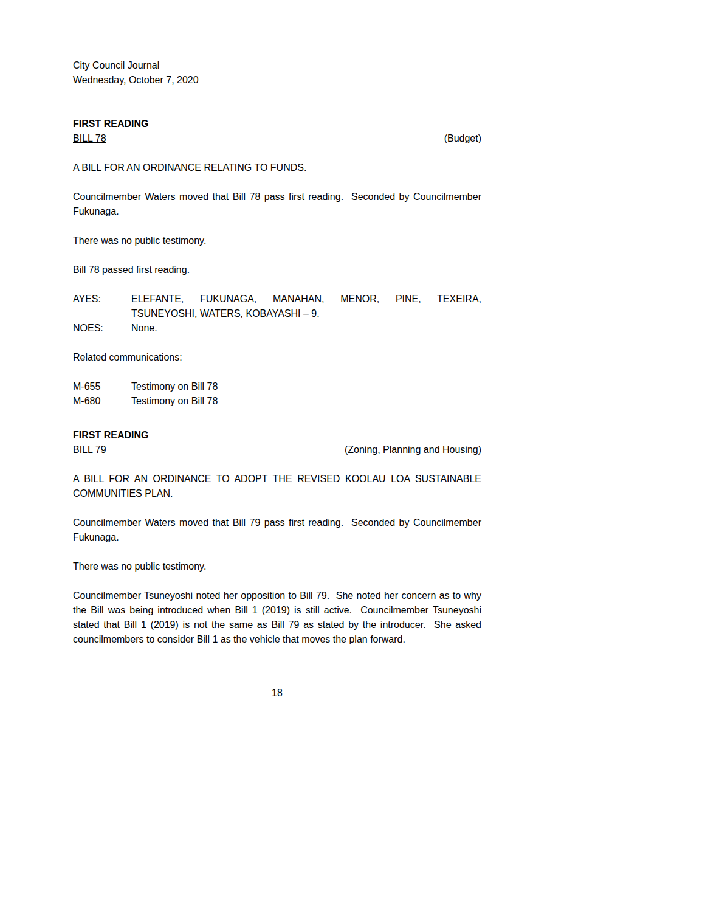City Council Journal
Wednesday, October 7, 2020
FIRST READING
BILL 78 (Budget)
A BILL FOR AN ORDINANCE RELATING TO FUNDS.
Councilmember Waters moved that Bill 78 pass first reading. Seconded by Councilmember Fukunaga.
There was no public testimony.
Bill 78 passed first reading.
AYES: ELEFANTE, FUKUNAGA, MANAHAN, MENOR, PINE, TEXEIRA, TSUNEYOSHI, WATERS, KOBAYASHI – 9.
NOES: None.
Related communications:
M-655 Testimony on Bill 78
M-680 Testimony on Bill 78
FIRST READING
BILL 79 (Zoning, Planning and Housing)
A BILL FOR AN ORDINANCE TO ADOPT THE REVISED KOOLAU LOA SUSTAINABLE COMMUNITIES PLAN.
Councilmember Waters moved that Bill 79 pass first reading. Seconded by Councilmember Fukunaga.
There was no public testimony.
Councilmember Tsuneyoshi noted her opposition to Bill 79. She noted her concern as to why the Bill was being introduced when Bill 1 (2019) is still active. Councilmember Tsuneyoshi stated that Bill 1 (2019) is not the same as Bill 79 as stated by the introducer. She asked councilmembers to consider Bill 1 as the vehicle that moves the plan forward.
18